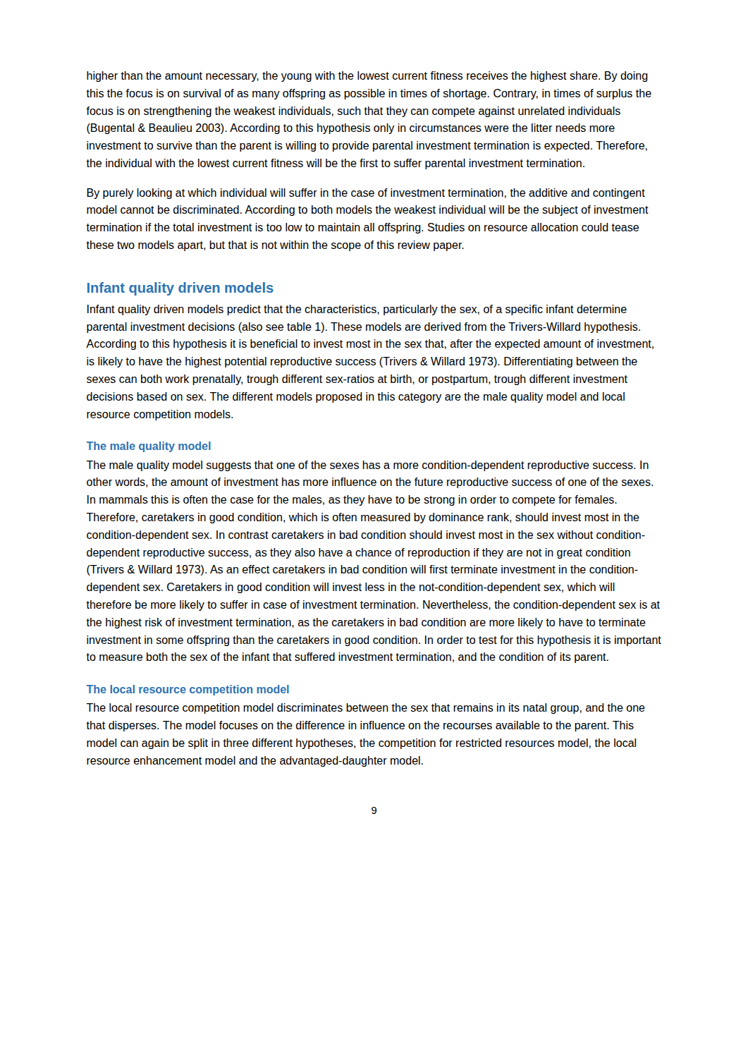higher than the amount necessary, the young with the lowest current fitness receives the highest share. By doing this the focus is on survival of as many offspring as possible in times of shortage. Contrary, in times of surplus the focus is on strengthening the weakest individuals, such that they can compete against unrelated individuals (Bugental & Beaulieu 2003). According to this hypothesis only in circumstances were the litter needs more investment to survive than the parent is willing to provide parental investment termination is expected. Therefore, the individual with the lowest current fitness will be the first to suffer parental investment termination.
By purely looking at which individual will suffer in the case of investment termination, the additive and contingent model cannot be discriminated. According to both models the weakest individual will be the subject of investment termination if the total investment is too low to maintain all offspring. Studies on resource allocation could tease these two models apart, but that is not within the scope of this review paper.
Infant quality driven models
Infant quality driven models predict that the characteristics, particularly the sex, of a specific infant determine parental investment decisions (also see table 1). These models are derived from the Trivers-Willard hypothesis. According to this hypothesis it is beneficial to invest most in the sex that, after the expected amount of investment, is likely to have the highest potential reproductive success (Trivers & Willard 1973). Differentiating between the sexes can both work prenatally, trough different sex-ratios at birth, or postpartum, trough different investment decisions based on sex. The different models proposed in this category are the male quality model and local resource competition models.
The male quality model
The male quality model suggests that one of the sexes has a more condition-dependent reproductive success. In other words, the amount of investment has more influence on the future reproductive success of one of the sexes. In mammals this is often the case for the males, as they have to be strong in order to compete for females. Therefore, caretakers in good condition, which is often measured by dominance rank, should invest most in the condition-dependent sex. In contrast caretakers in bad condition should invest most in the sex without condition-dependent reproductive success, as they also have a chance of reproduction if they are not in great condition (Trivers & Willard 1973). As an effect caretakers in bad condition will first terminate investment in the condition-dependent sex. Caretakers in good condition will invest less in the not-condition-dependent sex, which will therefore be more likely to suffer in case of investment termination. Nevertheless, the condition-dependent sex is at the highest risk of investment termination, as the caretakers in bad condition are more likely to have to terminate investment in some offspring than the caretakers in good condition. In order to test for this hypothesis it is important to measure both the sex of the infant that suffered investment termination, and the condition of its parent.
The local resource competition model
The local resource competition model discriminates between the sex that remains in its natal group, and the one that disperses. The model focuses on the difference in influence on the recourses available to the parent. This model can again be split in three different hypotheses, the competition for restricted resources model, the local resource enhancement model and the advantaged-daughter model.
9